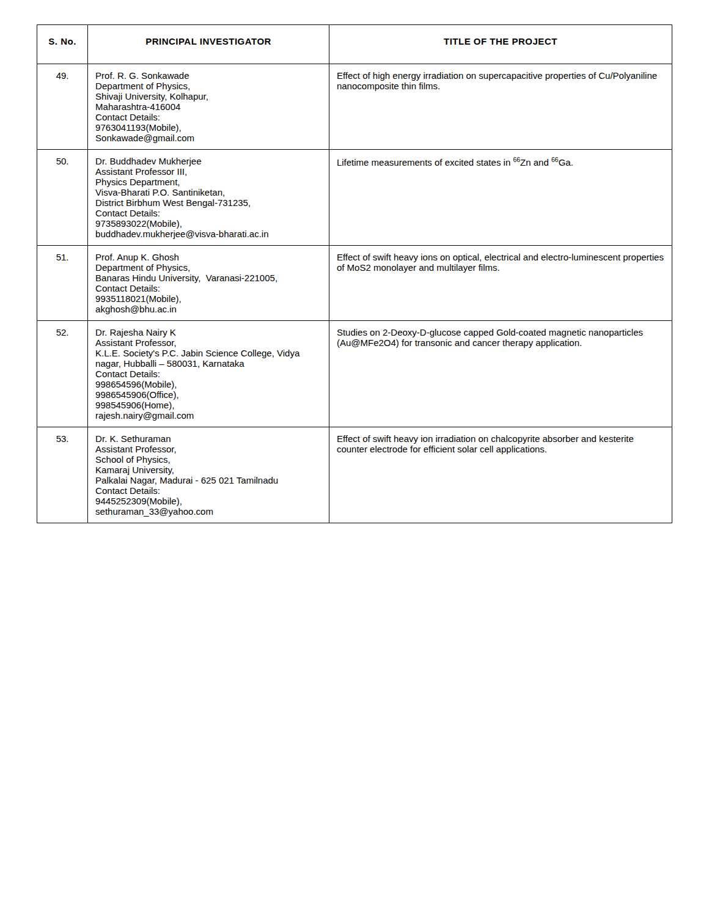| S. No. | PRINCIPAL INVESTIGATOR | TITLE OF THE PROJECT |
| --- | --- | --- |
| 49. | Prof. R. G. Sonkawade Department of Physics, Shivaji University, Kolhapur, Maharashtra-416004 Contact Details: 9763041193(Mobile), Sonkawade@gmail.com | Effect of high energy irradiation on supercapacitive properties of Cu/Polyaniline nanocomposite thin films. |
| 50. | Dr. Buddhadev Mukherjee Assistant Professor III, Physics Department, Visva-Bharati P.O. Santiniketan, District Birbhum West Bengal-731235, Contact Details: 9735893022(Mobile), buddhadev.mukherjee@visva-bharati.ac.in | Lifetime measurements of excited states in 66 Zn and 66 Ga. |
| 51. | Prof. Anup K. Ghosh Department of Physics, Banaras Hindu University, Varanasi-221005, Contact Details: 9935118021(Mobile), akghosh@bhu.ac.in | Effect of swift heavy ions on optical, electrical and electro-luminescent properties of MoS2 monolayer and multilayer films. |
| 52. | Dr. Rajesha Nairy K Assistant Professor, K.L.E. Society's P.C. Jabin Science College, Vidya nagar, Hubballi – 580031, Karnataka Contact Details: 998654596(Mobile), 9986545906(Office), 998545906(Home), rajesh.nairy@gmail.com | Studies on 2-Deoxy-D-glucose capped Gold-coated magnetic nanoparticles (Au@MFe2O4) for transonic and cancer therapy application. |
| 53. | Dr. K. Sethuraman Assistant Professor, School of Physics, Kamaraj University, Palkalai Nagar, Madurai - 625 021 Tamilnadu Contact Details: 9445252309(Mobile), sethuraman_33@yahoo.com | Effect of swift heavy ion irradiation on chalcopyrite absorber and kesterite counter electrode for efficient solar cell applications. |